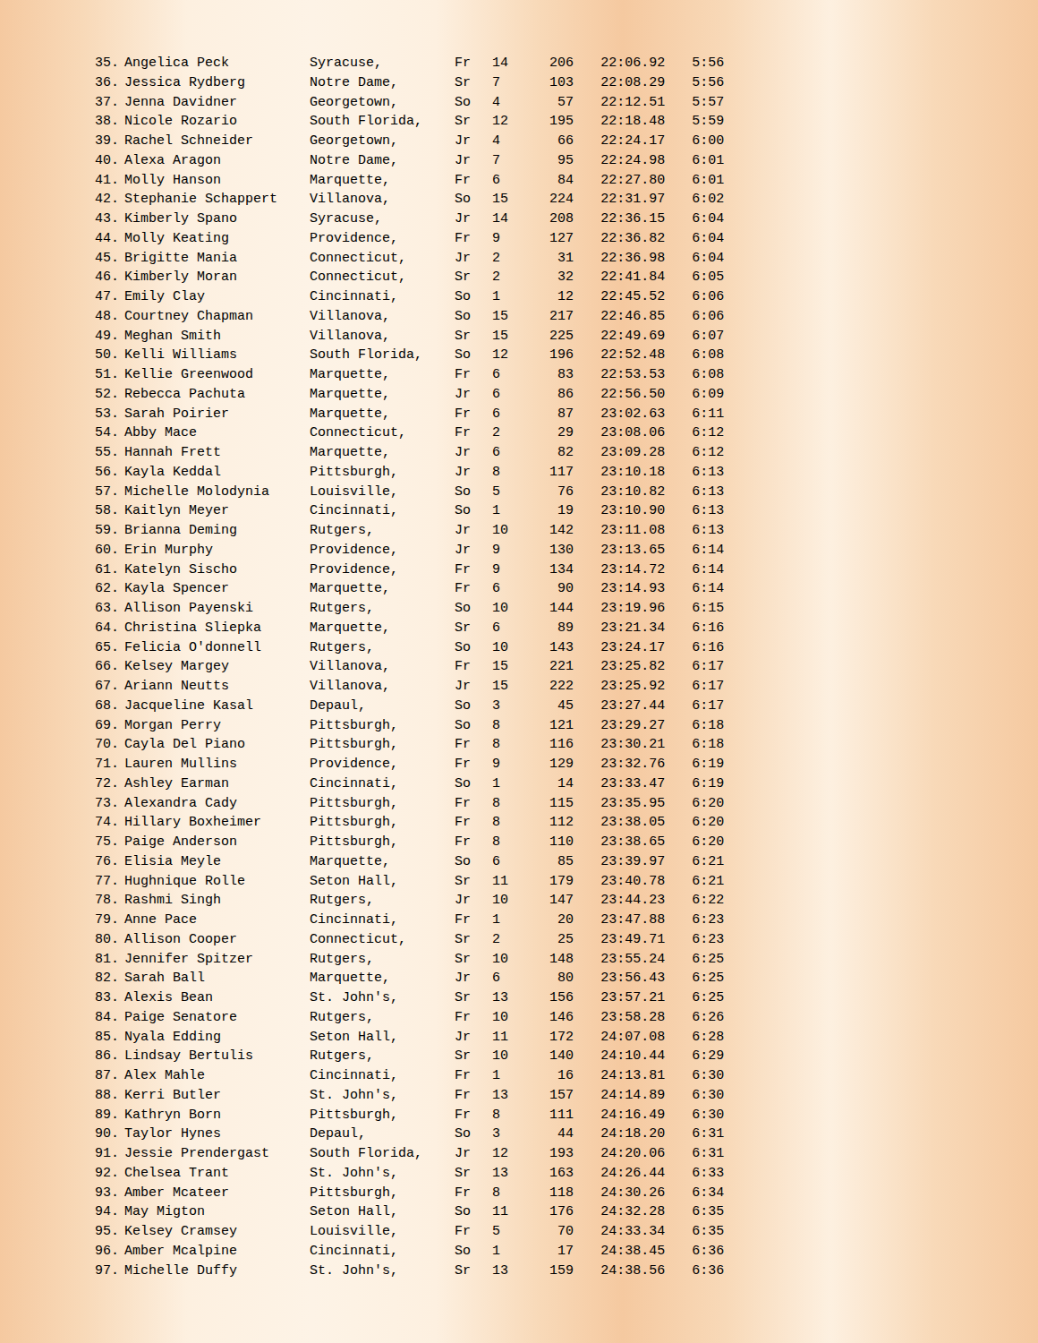| 35. | Angelica Peck | Syracuse, | Fr | 14 | 206 | 22:06.92 | 5:56 |
| 36. | Jessica Rydberg | Notre Dame, | Sr | 7 | 103 | 22:08.29 | 5:56 |
| 37. | Jenna Davidner | Georgetown, | So | 4 | 57 | 22:12.51 | 5:57 |
| 38. | Nicole Rozario | South Florida, | Sr | 12 | 195 | 22:18.48 | 5:59 |
| 39. | Rachel Schneider | Georgetown, | Jr | 4 | 66 | 22:24.17 | 6:00 |
| 40. | Alexa Aragon | Notre Dame, | Jr | 7 | 95 | 22:24.98 | 6:01 |
| 41. | Molly Hanson | Marquette, | Fr | 6 | 84 | 22:27.80 | 6:01 |
| 42. | Stephanie Schappert | Villanova, | So | 15 | 224 | 22:31.97 | 6:02 |
| 43. | Kimberly Spano | Syracuse, | Jr | 14 | 208 | 22:36.15 | 6:04 |
| 44. | Molly Keating | Providence, | Fr | 9 | 127 | 22:36.82 | 6:04 |
| 45. | Brigitte Mania | Connecticut, | Jr | 2 | 31 | 22:36.98 | 6:04 |
| 46. | Kimberly Moran | Connecticut, | Sr | 2 | 32 | 22:41.84 | 6:05 |
| 47. | Emily Clay | Cincinnati, | So | 1 | 12 | 22:45.52 | 6:06 |
| 48. | Courtney Chapman | Villanova, | So | 15 | 217 | 22:46.85 | 6:06 |
| 49. | Meghan Smith | Villanova, | Sr | 15 | 225 | 22:49.69 | 6:07 |
| 50. | Kelli Williams | South Florida, | So | 12 | 196 | 22:52.48 | 6:08 |
| 51. | Kellie Greenwood | Marquette, | Fr | 6 | 83 | 22:53.53 | 6:08 |
| 52. | Rebecca Pachuta | Marquette, | Jr | 6 | 86 | 22:56.50 | 6:09 |
| 53. | Sarah Poirier | Marquette, | Fr | 6 | 87 | 23:02.63 | 6:11 |
| 54. | Abby Mace | Connecticut, | Fr | 2 | 29 | 23:08.06 | 6:12 |
| 55. | Hannah Frett | Marquette, | Jr | 6 | 82 | 23:09.28 | 6:12 |
| 56. | Kayla Keddal | Pittsburgh, | Jr | 8 | 117 | 23:10.18 | 6:13 |
| 57. | Michelle Molodynia | Louisville, | So | 5 | 76 | 23:10.82 | 6:13 |
| 58. | Kaitlyn Meyer | Cincinnati, | So | 1 | 19 | 23:10.90 | 6:13 |
| 59. | Brianna Deming | Rutgers, | Jr | 10 | 142 | 23:11.08 | 6:13 |
| 60. | Erin Murphy | Providence, | Jr | 9 | 130 | 23:13.65 | 6:14 |
| 61. | Katelyn Sischo | Providence, | Fr | 9 | 134 | 23:14.72 | 6:14 |
| 62. | Kayla Spencer | Marquette, | Fr | 6 | 90 | 23:14.93 | 6:14 |
| 63. | Allison Payenski | Rutgers, | So | 10 | 144 | 23:19.96 | 6:15 |
| 64. | Christina Sliepka | Marquette, | Sr | 6 | 89 | 23:21.34 | 6:16 |
| 65. | Felicia O'donnell | Rutgers, | So | 10 | 143 | 23:24.17 | 6:16 |
| 66. | Kelsey Margey | Villanova, | Fr | 15 | 221 | 23:25.82 | 6:17 |
| 67. | Ariann Neutts | Villanova, | Jr | 15 | 222 | 23:25.92 | 6:17 |
| 68. | Jacqueline Kasal | Depaul, | So | 3 | 45 | 23:27.44 | 6:17 |
| 69. | Morgan Perry | Pittsburgh, | So | 8 | 121 | 23:29.27 | 6:18 |
| 70. | Cayla Del Piano | Pittsburgh, | Fr | 8 | 116 | 23:30.21 | 6:18 |
| 71. | Lauren Mullins | Providence, | Fr | 9 | 129 | 23:32.76 | 6:19 |
| 72. | Ashley Earman | Cincinnati, | So | 1 | 14 | 23:33.47 | 6:19 |
| 73. | Alexandra Cady | Pittsburgh, | Fr | 8 | 115 | 23:35.95 | 6:20 |
| 74. | Hillary Boxheimer | Pittsburgh, | Fr | 8 | 112 | 23:38.05 | 6:20 |
| 75. | Paige Anderson | Pittsburgh, | Fr | 8 | 110 | 23:38.65 | 6:20 |
| 76. | Elisia Meyle | Marquette, | So | 6 | 85 | 23:39.97 | 6:21 |
| 77. | Hughnique Rolle | Seton Hall, | Sr | 11 | 179 | 23:40.78 | 6:21 |
| 78. | Rashmi Singh | Rutgers, | Jr | 10 | 147 | 23:44.23 | 6:22 |
| 79. | Anne Pace | Cincinnati, | Fr | 1 | 20 | 23:47.88 | 6:23 |
| 80. | Allison Cooper | Connecticut, | Sr | 2 | 25 | 23:49.71 | 6:23 |
| 81. | Jennifer Spitzer | Rutgers, | Sr | 10 | 148 | 23:55.24 | 6:25 |
| 82. | Sarah Ball | Marquette, | Jr | 6 | 80 | 23:56.43 | 6:25 |
| 83. | Alexis Bean | St. John's, | Sr | 13 | 156 | 23:57.21 | 6:25 |
| 84. | Paige Senatore | Rutgers, | Fr | 10 | 146 | 23:58.28 | 6:26 |
| 85. | Nyala Edding | Seton Hall, | Jr | 11 | 172 | 24:07.08 | 6:28 |
| 86. | Lindsay Bertulis | Rutgers, | Sr | 10 | 140 | 24:10.44 | 6:29 |
| 87. | Alex Mahle | Cincinnati, | Fr | 1 | 16 | 24:13.81 | 6:30 |
| 88. | Kerri Butler | St. John's, | Fr | 13 | 157 | 24:14.89 | 6:30 |
| 89. | Kathryn Born | Pittsburgh, | Fr | 8 | 111 | 24:16.49 | 6:30 |
| 90. | Taylor Hynes | Depaul, | So | 3 | 44 | 24:18.20 | 6:31 |
| 91. | Jessie Prendergast | South Florida, | Jr | 12 | 193 | 24:20.06 | 6:31 |
| 92. | Chelsea Trant | St. John's, | Sr | 13 | 163 | 24:26.44 | 6:33 |
| 93. | Amber Mcateer | Pittsburgh, | Fr | 8 | 118 | 24:30.26 | 6:34 |
| 94. | May Migton | Seton Hall, | So | 11 | 176 | 24:32.28 | 6:35 |
| 95. | Kelsey Cramsey | Louisville, | Fr | 5 | 70 | 24:33.34 | 6:35 |
| 96. | Amber Mcalpine | Cincinnati, | So | 1 | 17 | 24:38.45 | 6:36 |
| 97. | Michelle Duffy | St. John's, | Sr | 13 | 159 | 24:38.56 | 6:36 |